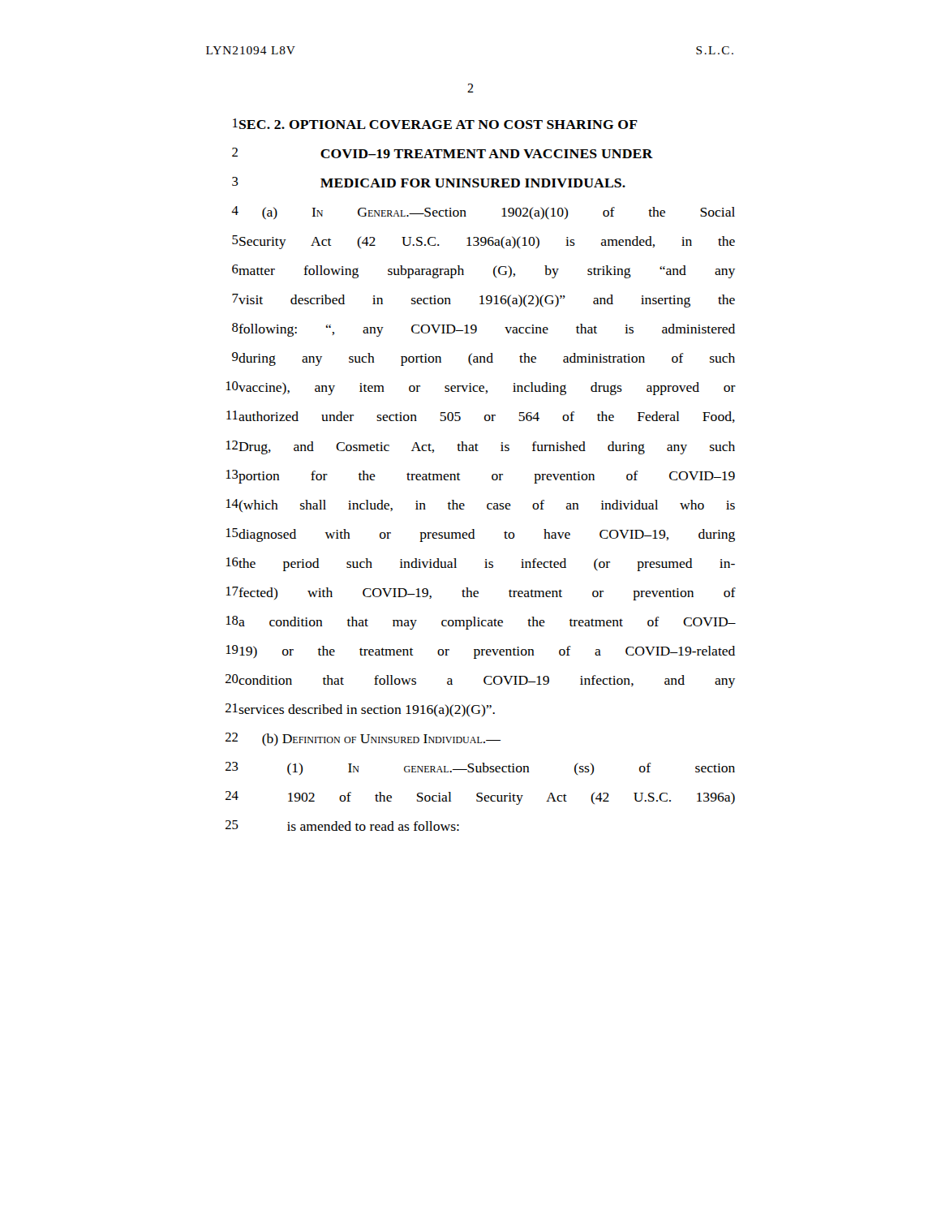LYN21094 L8V S.L.C.
2
| 1 | SEC. 2. OPTIONAL COVERAGE AT NO COST SHARING OF |
| 2 | COVID–19 TREATMENT AND VACCINES UNDER |
| 3 | MEDICAID FOR UNINSURED INDIVIDUALS. |
| 4 | (a) In General. —Section 1902(a)(10) of the Social |
| 5 | Security Act (42 U.S.C. 1396a(a)(10) is amended, in the |
| 6 | matter following subparagraph (G), by striking “and any |
| 7 | visit described in section 1916(a)(2)(G)” and inserting the |
| 8 | following: “, any COVID–19 vaccine that is administered |
| 9 | during any such portion (and the administration of such |
| 10 | vaccine), any item or service, including drugs approved or |
| 11 | authorized under section 505 or 564 of the Federal Food, |
| 12 | Drug, and Cosmetic Act, that is furnished during any such |
| 13 | portion for the treatment or prevention of COVID–19 |
| 14 | (which shall include, in the case of an individual who is |
| 15 | diagnosed with or presumed to have COVID–19, during |
| 16 | the period such individual is infected (or presumed in- |
| 17 | fected) with COVID–19, the treatment or prevention of |
| 18 | a condition that may complicate the treatment of COVID– |
| 19 | 19) or the treatment or prevention of a COVID–19-related |
| 20 | condition that follows a COVID–19 infection, and any |
| 21 | services described in section 1916(a)(2)(G)”. |
| 22 | (b) Definition of Uninsured Individual. — |
| 23 | (1) In general. —Subsection (ss) of section |
| 24 | 1902 of the Social Security Act (42 U.S.C. 1396a) |
| 25 | is amended to read as follows: |